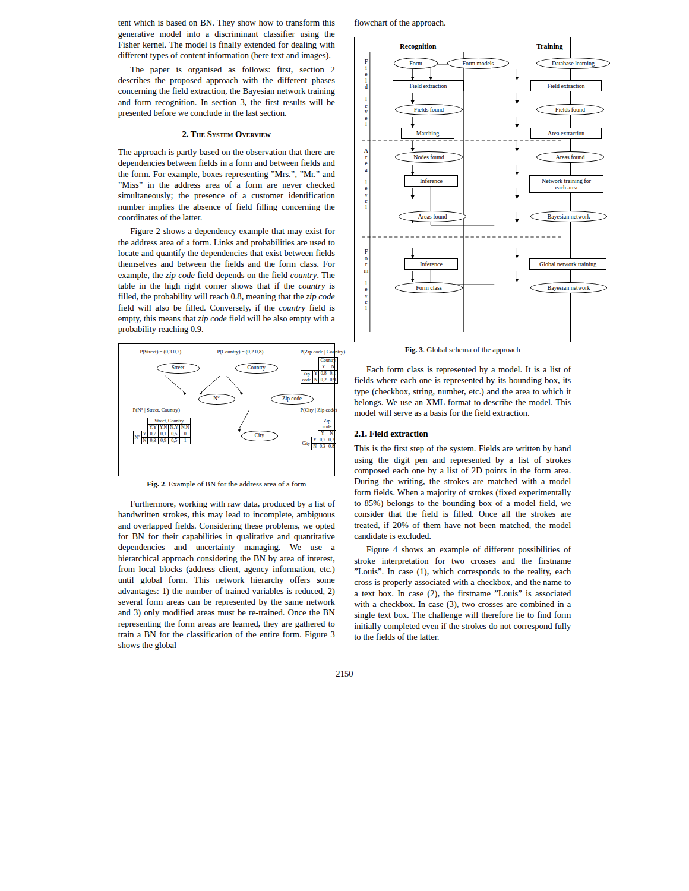tent which is based on BN. They show how to transform this generative model into a discriminant classifier using the Fisher kernel. The model is finally extended for dealing with different types of content information (here text and images).
The paper is organised as follows: first, section 2 describes the proposed approach with the different phases concerning the field extraction, the Bayesian network training and form recognition. In section 3, the first results will be presented before we conclude in the last section.
2. The System Overview
The approach is partly based on the observation that there are dependencies between fields in a form and between fields and the form. For example, boxes representing ”Mrs.”, ”Mr.” and ”Miss” in the address area of a form are never checked simultaneously; the presence of a customer identification number implies the absence of field filling concerning the coordinates of the latter.
Figure 2 shows a dependency example that may exist for the address area of a form. Links and probabilities are used to locate and quantify the dependencies that exist between fields themselves and between the fields and the form class. For example, the zip code field depends on the field country. The table in the high right corner shows that if the country is filled, the probability will reach 0.8, meaning that the zip code field will also be filled. Conversely, if the country field is empty, this means that zip code field will be also empty with a probability reaching 0.9.
P(Street) = (0,3 0,7)
P(Country) = (0,2 0,8)
P(Zip code | Country)
Street
Country
N°
Zip code
City
P(N° | Street, Country)
P(City | Zip code)
| | Country |
| | Y | N |
| Zip code | Y | 0,8 | 0,1 |
| N | 0,2 | 0,9 |
| | Street, Country |
| | Y,Y | Y,N | N,Y | N,N |
| N° | Y | 0,7 | 0,1 | 0,5 | 0 |
| N | 0,3 | 0,9 | 0,5 | 1 |
| | Zip code |
| | Y | N |
| City | Y | 0,7 | 0,2 |
| N | 0,3 | 0,8 |
Fig. 2. Example of BN for the address area of a form
Furthermore, working with raw data, produced by a list of handwritten strokes, this may lead to incomplete, ambiguous and overlapped fields. Considering these problems, we opted for BN for their capabilities in qualitative and quantitative dependencies and uncertainty managing. We use a hierarchical approach considering the BN by area of interest, from local blocks (address client, agency information, etc.) until global form. This network hierarchy offers some advantages: 1) the number of trained variables is reduced, 2) several form areas can be represented by the same network and 3) only modified areas must be re-trained. Once the BN representing the form areas are learned, they are gathered to train a BN for the classification of the entire form. Figure 3 shows the global
flowchart of the approach.
Recognition
Training
F
i
e
l
d
l
e
v
e
l
A
r
e
a
l
e
v
e
l
F
o
r
m
l
e
v
e
l
Form
Form models
Database learning
Field extraction
Fields found
Matching
Nodes found
Field extraction
Fields found
Area extraction
Areas found
Network training for
each area
Bayesian network
Inference
Areas found
Inference
Form class
Global network training
Bayesian network
Fig. 3. Global schema of the approach
Each form class is represented by a model. It is a list of fields where each one is represented by its bounding box, its type (checkbox, string, number, etc.) and the area to which it belongs. We use an XML format to describe the model. This model will serve as a basis for the field extraction.
2.1. Field extraction
This is the first step of the system. Fields are written by hand using the digit pen and represented by a list of strokes composed each one by a list of 2D points in the form area. During the writing, the strokes are matched with a model form fields. When a majority of strokes (fixed experimentally to 85%) belongs to the bounding box of a model field, we consider that the field is filled. Once all the strokes are treated, if 20% of them have not been matched, the model candidate is excluded.
Figure 4 shows an example of different possibilities of stroke interpretation for two crosses and the firstname ”Louis”. In case (1), which corresponds to the reality, each cross is properly associated with a checkbox, and the name to a text box. In case (2), the firstname ”Louis” is associated with a checkbox. In case (3), two crosses are combined in a single text box. The challenge will therefore lie to find form initially completed even if the strokes do not correspond fully to the fields of the latter.
2150